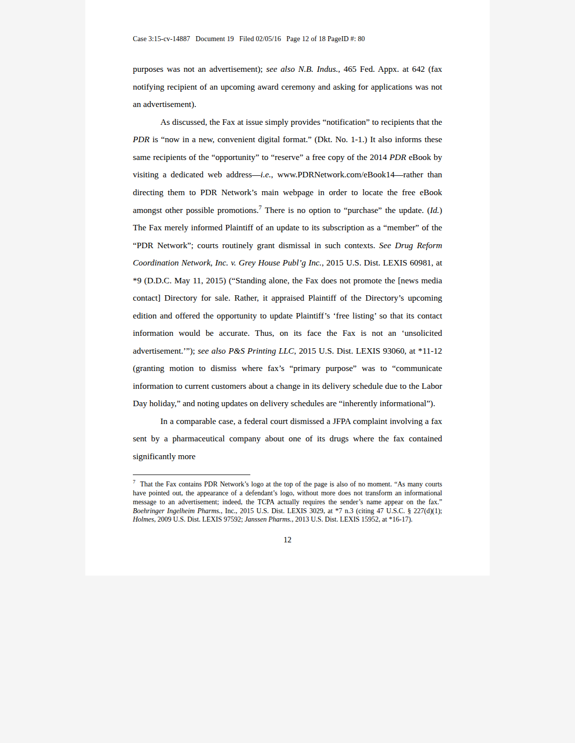Case 3:15-cv-14887 Document 19 Filed 02/05/16 Page 12 of 18 PageID #: 80
purposes was not an advertisement); see also N.B. Indus., 465 Fed. Appx. at 642 (fax notifying recipient of an upcoming award ceremony and asking for applications was not an advertisement).
As discussed, the Fax at issue simply provides “notification” to recipients that the PDR is “now in a new, convenient digital format.” (Dkt. No. 1-1.) It also informs these same recipients of the “opportunity” to “reserve” a free copy of the 2014 PDR eBook by visiting a dedicated web address—i.e., www.PDRNetwork.com/eBook14—rather than directing them to PDR Network’s main webpage in order to locate the free eBook amongst other possible promotions.7 There is no option to “purchase” the update. (Id.) The Fax merely informed Plaintiff of an update to its subscription as a “member” of the “PDR Network”; courts routinely grant dismissal in such contexts. See Drug Reform Coordination Network, Inc. v. Grey House Publ’g Inc., 2015 U.S. Dist. LEXIS 60981, at *9 (D.D.C. May 11, 2015) (“Standing alone, the Fax does not promote the [news media contact] Directory for sale. Rather, it appraised Plaintiff of the Directory’s upcoming edition and offered the opportunity to update Plaintiff’s ‘free listing’ so that its contact information would be accurate. Thus, on its face the Fax is not an ‘unsolicited advertisement.’”); see also P&S Printing LLC, 2015 U.S. Dist. LEXIS 93060, at *11-12 (granting motion to dismiss where fax’s “primary purpose” was to “communicate information to current customers about a change in its delivery schedule due to the Labor Day holiday,” and noting updates on delivery schedules are “inherently informational”).
In a comparable case, a federal court dismissed a JFPA complaint involving a fax sent by a pharmaceutical company about one of its drugs where the fax contained significantly more
7 That the Fax contains PDR Network’s logo at the top of the page is also of no moment. “As many courts have pointed out, the appearance of a defendant’s logo, without more does not transform an informational message to an advertisement; indeed, the TCPA actually requires the sender’s name appear on the fax.” Boehringer Ingelheim Pharms., Inc., 2015 U.S. Dist. LEXIS 3029, at *7 n.3 (citing 47 U.S.C. § 227(d)(1); Holmes, 2009 U.S. Dist. LEXIS 97592; Janssen Pharms., 2013 U.S. Dist. LEXIS 15952, at *16-17).
12